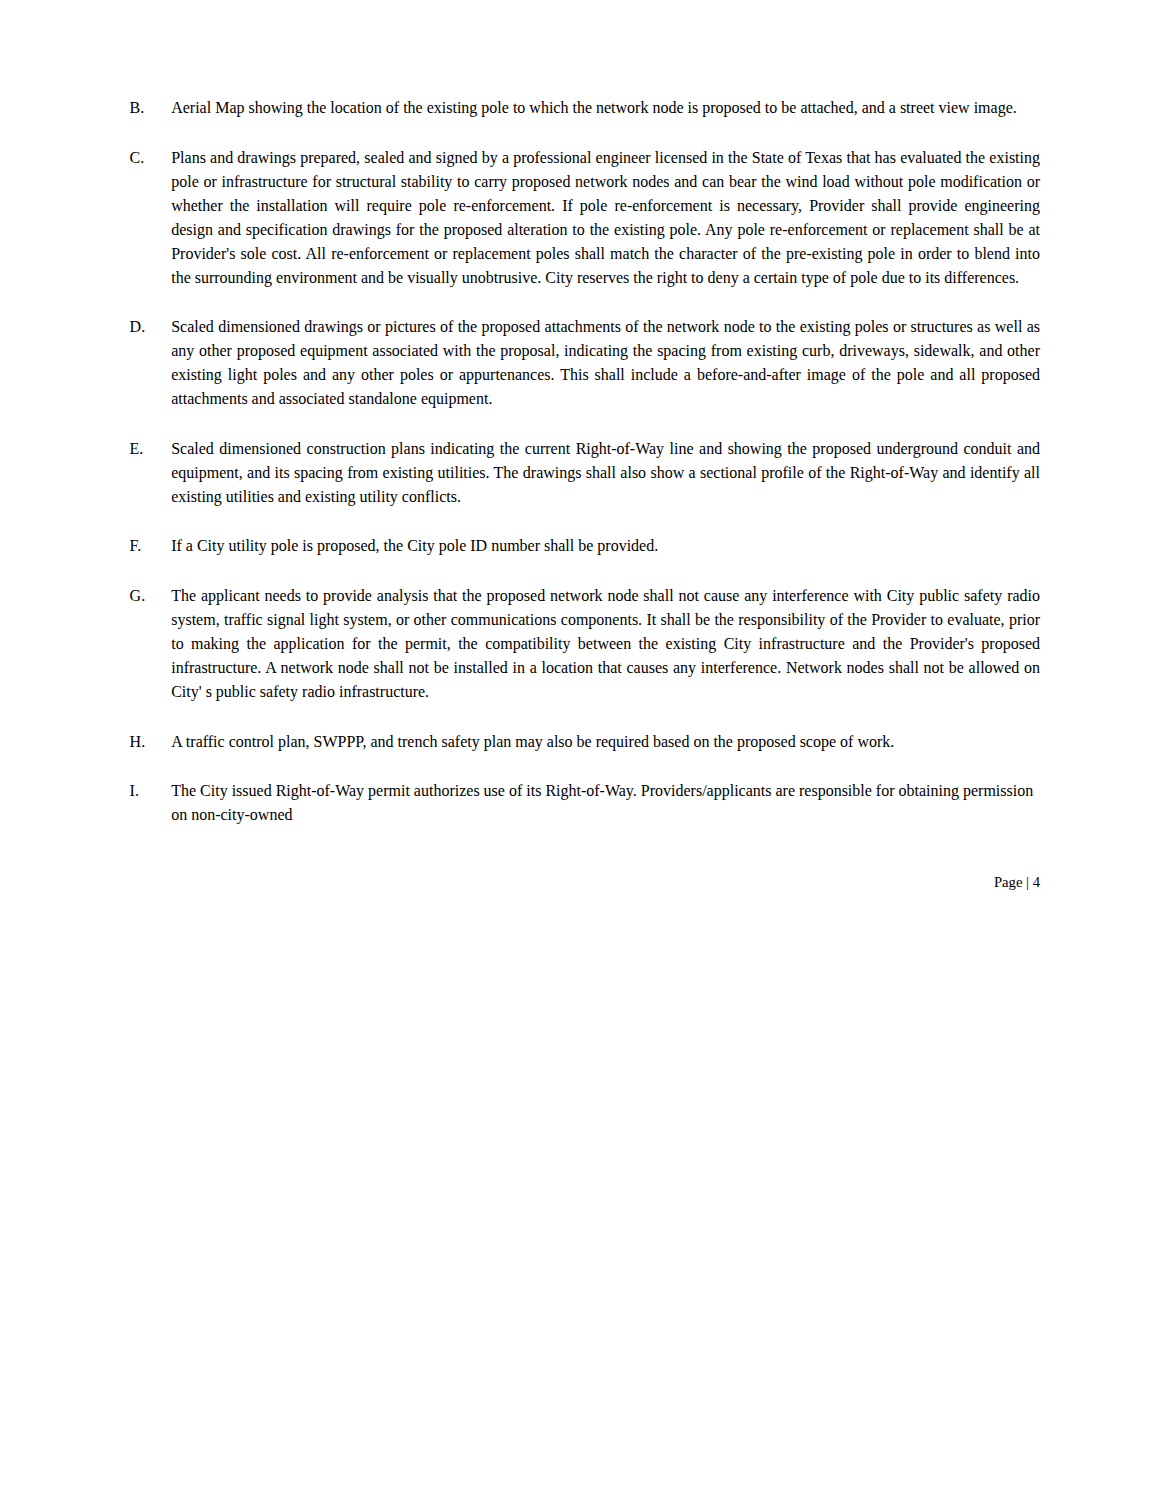B. Aerial Map showing the location of the existing pole to which the network node is proposed to be attached, and a street view image.
C. Plans and drawings prepared, sealed and signed by a professional engineer licensed in the State of Texas that has evaluated the existing pole or infrastructure for structural stability to carry proposed network nodes and can bear the wind load without pole modification or whether the installation will require pole re-enforcement. If pole re-enforcement is necessary, Provider shall provide engineering design and specification drawings for the proposed alteration to the existing pole. Any pole re-enforcement or replacement shall be at Provider's sole cost. All re-enforcement or replacement poles shall match the character of the pre-existing pole in order to blend into the surrounding environment and be visually unobtrusive. City reserves the right to deny a certain type of pole due to its differences.
D. Scaled dimensioned drawings or pictures of the proposed attachments of the network node to the existing poles or structures as well as any other proposed equipment associated with the proposal, indicating the spacing from existing curb, driveways, sidewalk, and other existing light poles and any other poles or appurtenances. This shall include a before-and-after image of the pole and all proposed attachments and associated standalone equipment.
E. Scaled dimensioned construction plans indicating the current Right-of-Way line and showing the proposed underground conduit and equipment, and its spacing from existing utilities. The drawings shall also show a sectional profile of the Right-of-Way and identify all existing utilities and existing utility conflicts.
F. If a City utility pole is proposed, the City pole ID number shall be provided.
G. The applicant needs to provide analysis that the proposed network node shall not cause any interference with City public safety radio system, traffic signal light system, or other communications components. It shall be the responsibility of the Provider to evaluate, prior to making the application for the permit, the compatibility between the existing City infrastructure and the Provider's proposed infrastructure. A network node shall not be installed in a location that causes any interference. Network nodes shall not be allowed on City' s public safety radio infrastructure.
H. A traffic control plan, SWPPP, and trench safety plan may also be required based on the proposed scope of work.
I. The City issued Right-of-Way permit authorizes use of its Right-of-Way. Providers/applicants are responsible for obtaining permission on non-city-owned
Page | 4